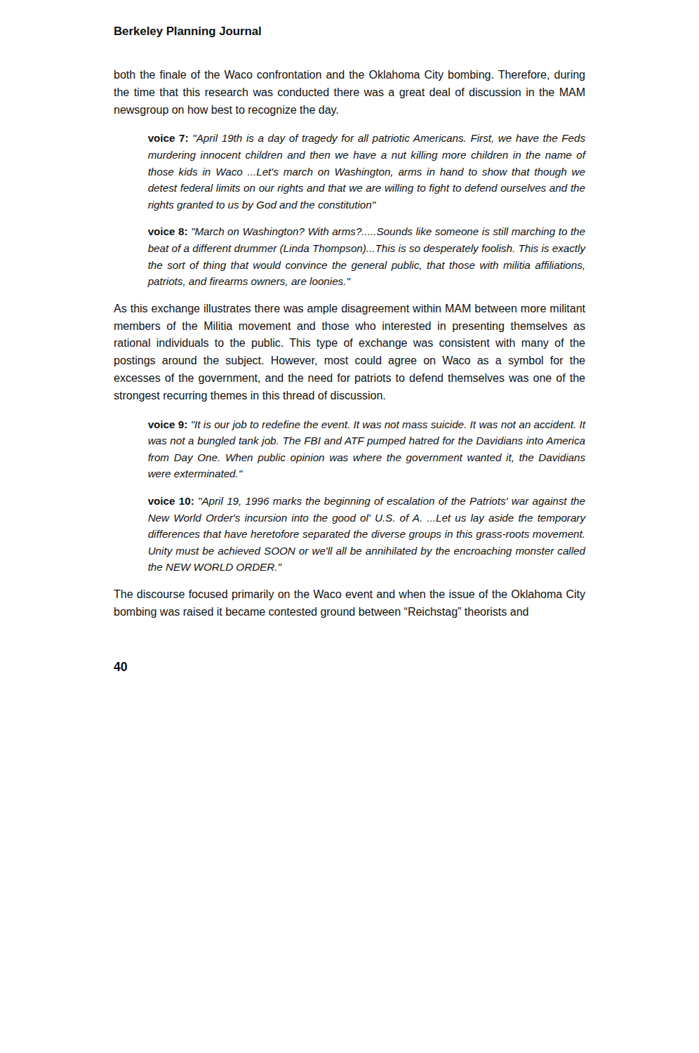Berkeley Planning Journal
both the finale of the Waco confrontation and the Oklahoma City bombing. Therefore, during the time that this research was conducted there was a great deal of discussion in the MAM newsgroup on how best to recognize the day.
voice 7: "April 19th is a day of tragedy for all patriotic Americans. First, we have the Feds murdering innocent children and then we have a nut killing more children in the name of those kids in Waco ...Let's march on Washington, arms in hand to show that though we detest federal limits on our rights and that we are willing to fight to defend ourselves and the rights granted to us by God and the constitution"
voice 8: "March on Washington? With arms?.....Sounds like someone is still marching to the beat of a different drummer (Linda Thompson)...This is so desperately foolish. This is exactly the sort of thing that would convince the general public, that those with militia affiliations, patriots, and firearms owners, are loonies."
As this exchange illustrates there was ample disagreement within MAM between more militant members of the Militia movement and those who interested in presenting themselves as rational individuals to the public. This type of exchange was consistent with many of the postings around the subject. However, most could agree on Waco as a symbol for the excesses of the government, and the need for patriots to defend themselves was one of the strongest recurring themes in this thread of discussion.
voice 9: "It is our job to redefine the event. It was not mass suicide. It was not an accident. It was not a bungled tank job. The FBI and ATF pumped hatred for the Davidians into America from Day One. When public opinion was where the government wanted it, the Davidians were exterminated."
voice 10: "April 19, 1996 marks the beginning of escalation of the Patriots' war against the New World Order's incursion into the good ol' U.S. of A. ...Let us lay aside the temporary differences that have heretofore separated the diverse groups in this grass-roots movement. Unity must be achieved SOON or we'll all be annihilated by the encroaching monster called the NEW WORLD ORDER."
The discourse focused primarily on the Waco event and when the issue of the Oklahoma City bombing was raised it became contested ground between “Reichstag” theorists and
40